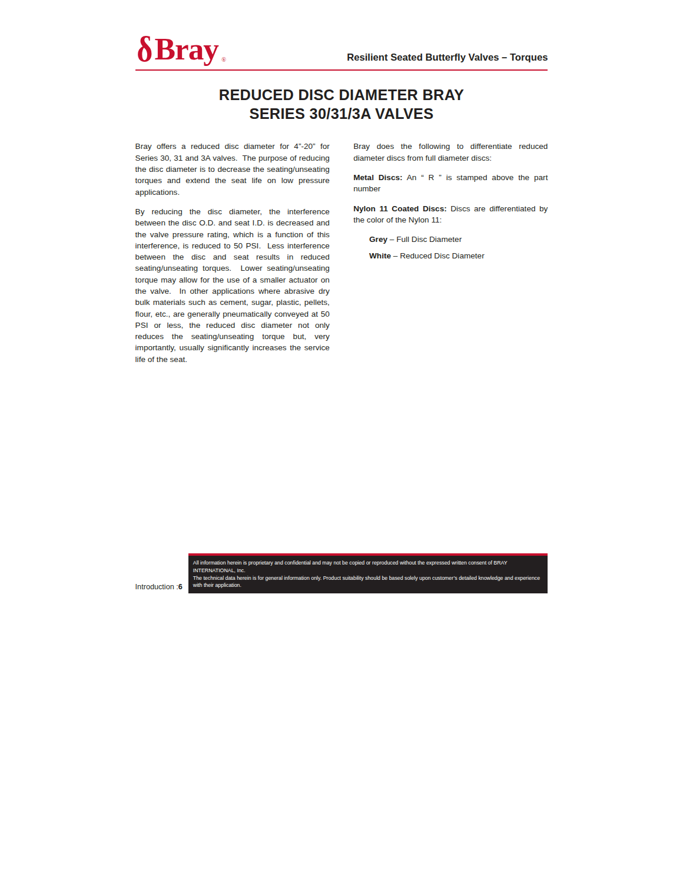δBray
Resilient Seated Butterfly Valves – Torques
REDUCED DISC DIAMETER BRAY
SERIES 30/31/3A VALVES
Bray offers a reduced disc diameter for 4”-20” for Series 30, 31 and 3A valves. The purpose of reducing the disc diameter is to decrease the seating/unseating torques and extend the seat life on low pressure applications.
By reducing the disc diameter, the interference between the disc O.D. and seat I.D. is decreased and the valve pressure rating, which is a function of this interference, is reduced to 50 PSI. Less interference between the disc and seat results in reduced seating/unseating torques. Lower seating/unseating torque may allow for the use of a smaller actuator on the valve. In other applications where abrasive dry bulk materials such as cement, sugar, plastic, pellets, flour, etc., are generally pneumatically conveyed at 50 PSI or less, the reduced disc diameter not only reduces the seating/unseating torque but, very importantly, usually significantly increases the service life of the seat.
Bray does the following to differentiate reduced diameter discs from full diameter discs:
Metal Discs: An “ R ” is stamped above the part number
Nylon 11 Coated Discs: Discs are differentiated by the color of the Nylon 11:
Grey – Full Disc Diameter
White – Reduced Disc Diameter
Introduction : 6
All information herein is proprietary and confidential and may not be copied or reproduced without the expressed written consent of BRAY INTERNATIONAL, Inc.
The technical data herein is for general information only. Product suitability should be based solely upon customer’s detailed knowledge and experience with their application.